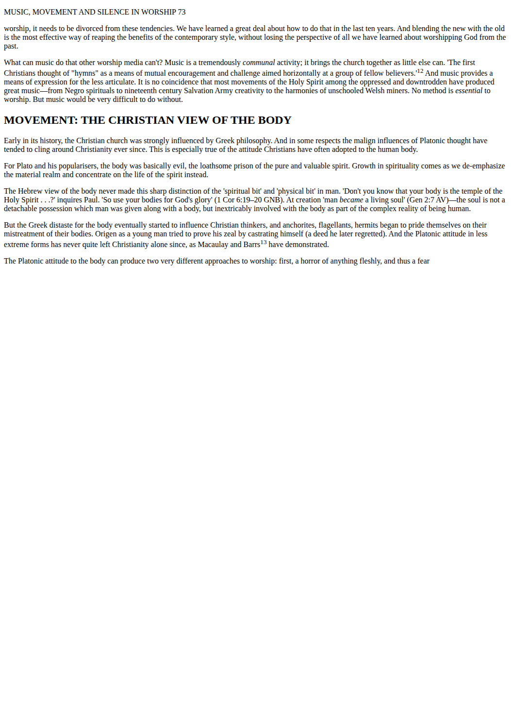MUSIC, MOVEMENT AND SILENCE IN WORSHIP 73
worship, it needs to be divorced from these tendencies. We have learned a great deal about how to do that in the last ten years. And blending the new with the old is the most effective way of reaping the benefits of the contemporary style, without losing the perspective of all we have learned about worshipping God from the past.
What can music do that other worship media can't? Music is a tremendously communal activity; it brings the church together as little else can. 'The first Christians thought of "hymns" as a means of mutual encouragement and challenge aimed horizontally at a group of fellow believers.'12 And music provides a means of expression for the less articulate. It is no coincidence that most movements of the Holy Spirit among the oppressed and downtrodden have produced great music—from Negro spirituals to nineteenth century Salvation Army creativity to the harmonies of unschooled Welsh miners. No method is essential to worship. But music would be very difficult to do without.
MOVEMENT: THE CHRISTIAN VIEW OF THE BODY
Early in its history, the Christian church was strongly influenced by Greek philosophy. And in some respects the malign influences of Platonic thought have tended to cling around Christianity ever since. This is especially true of the attitude Christians have often adopted to the human body.
For Plato and his popularisers, the body was basically evil, the loathsome prison of the pure and valuable spirit. Growth in spirituality comes as we de-emphasize the material realm and concentrate on the life of the spirit instead.
The Hebrew view of the body never made this sharp distinction of the 'spiritual bit' and 'physical bit' in man. 'Don't you know that your body is the temple of the Holy Spirit . . .?' inquires Paul. 'So use your bodies for God's glory' (1 Cor 6:19–20 GNB). At creation 'man became a living soul' (Gen 2:7 AV)—the soul is not a detachable possession which man was given along with a body, but inextricably involved with the body as part of the complex reality of being human.
But the Greek distaste for the body eventually started to influence Christian thinkers, and anchorites, flagellants, hermits began to pride themselves on their mistreatment of their bodies. Origen as a young man tried to prove his zeal by castrating himself (a deed he later regretted). And the Platonic attitude in less extreme forms has never quite left Christianity alone since, as Macaulay and Barrs13 have demonstrated.
The Platonic attitude to the body can produce two very different approaches to worship: first, a horror of anything fleshly, and thus a fear